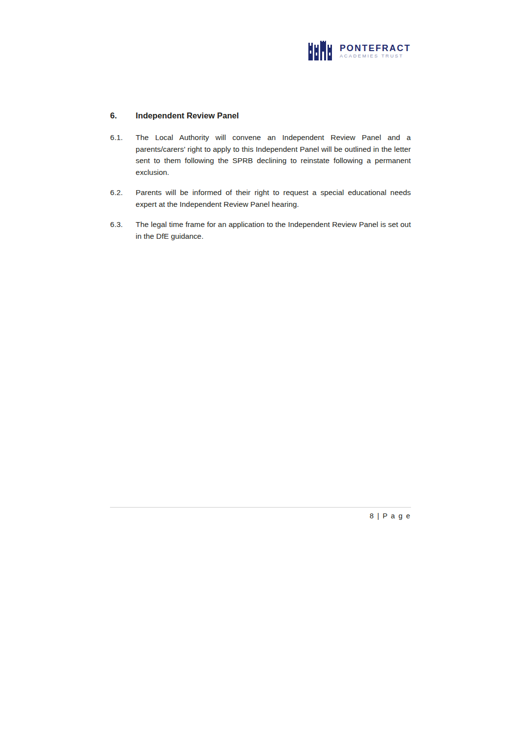PONTEFRACT ACADEMIES TRUST
6. Independent Review Panel
6.1.
The Local Authority will convene an Independent Review Panel and a parents/carers’ right to apply to this Independent Panel will be outlined in the letter sent to them following the SPRB declining to reinstate following a permanent exclusion.
6.2.
Parents will be informed of their right to request a special educational needs expert at the Independent Review Panel hearing.
6.3.
The legal time frame for an application to the Independent Review Panel is set out in the DfE guidance.
8 | P a g e